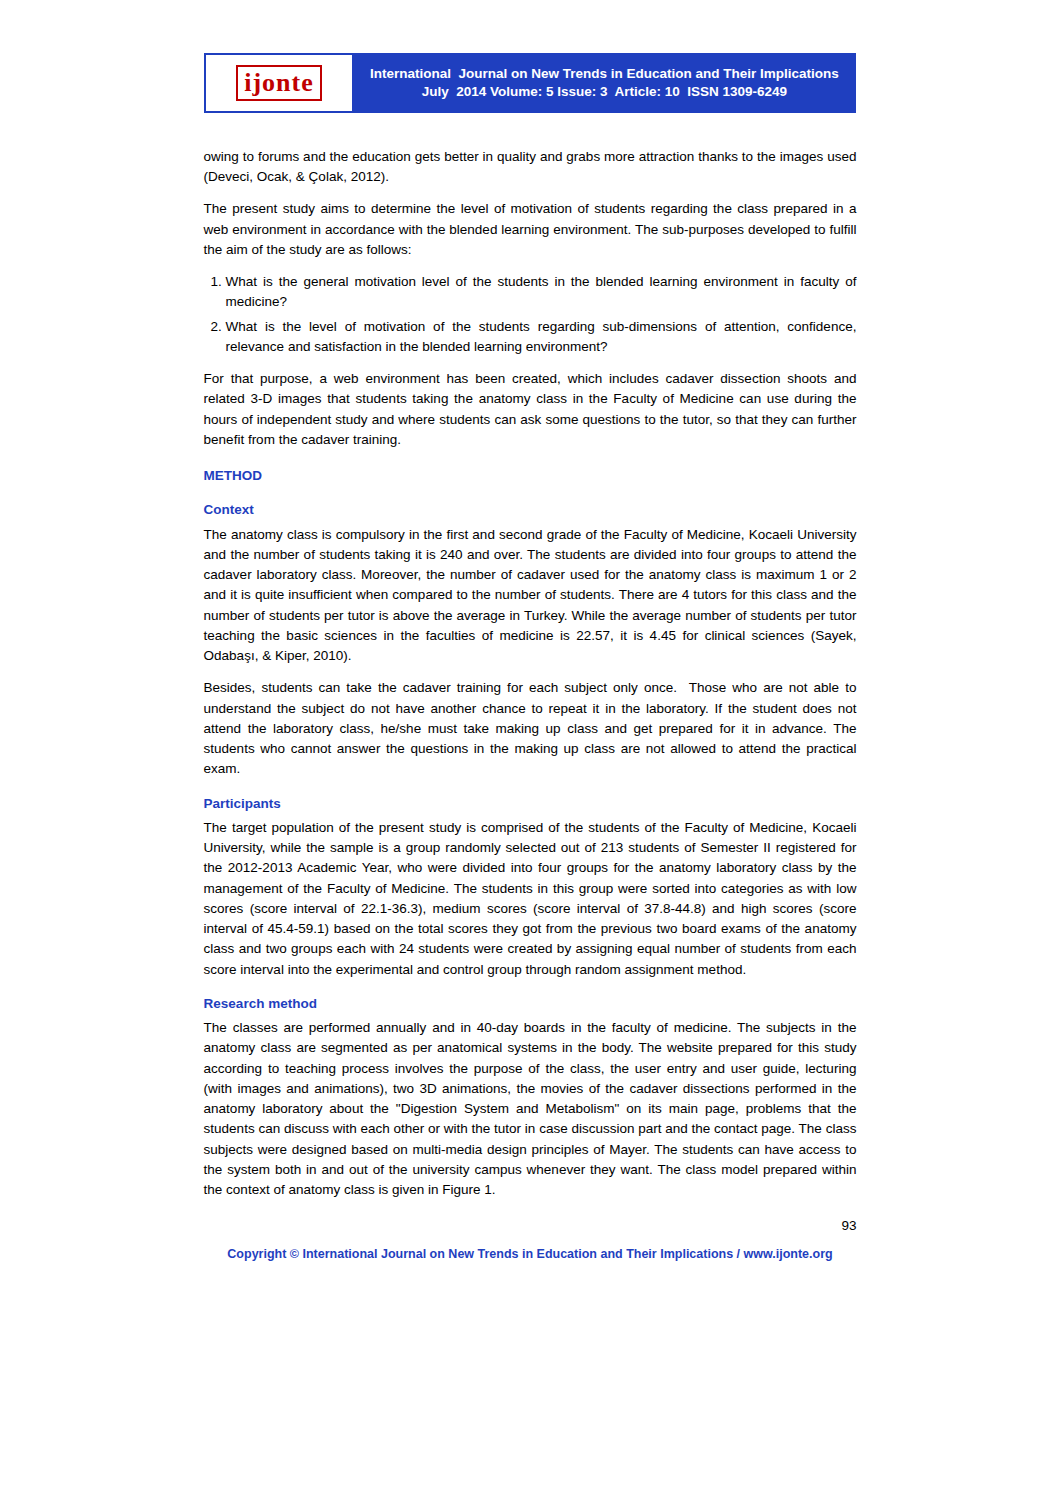ijonte
International Journal on New Trends in Education and Their Implications
July 2014 Volume: 5 Issue: 3 Article: 10 ISSN 1309-6249
owing to forums and the education gets better in quality and grabs more attraction thanks to the images used (Deveci, Ocak, & Çolak, 2012).
The present study aims to determine the level of motivation of students regarding the class prepared in a web environment in accordance with the blended learning environment. The sub-purposes developed to fulfill the aim of the study are as follows:
What is the general motivation level of the students in the blended learning environment in faculty of medicine?
What is the level of motivation of the students regarding sub-dimensions of attention, confidence, relevance and satisfaction in the blended learning environment?
For that purpose, a web environment has been created, which includes cadaver dissection shoots and related 3-D images that students taking the anatomy class in the Faculty of Medicine can use during the hours of independent study and where students can ask some questions to the tutor, so that they can further benefit from the cadaver training.
Method
Context
The anatomy class is compulsory in the first and second grade of the Faculty of Medicine, Kocaeli University and the number of students taking it is 240 and over. The students are divided into four groups to attend the cadaver laboratory class. Moreover, the number of cadaver used for the anatomy class is maximum 1 or 2 and it is quite insufficient when compared to the number of students. There are 4 tutors for this class and the number of students per tutor is above the average in Turkey. While the average number of students per tutor teaching the basic sciences in the faculties of medicine is 22.57, it is 4.45 for clinical sciences (Sayek, Odabaşı, & Kiper, 2010).
Besides, students can take the cadaver training for each subject only once. Those who are not able to understand the subject do not have another chance to repeat it in the laboratory. If the student does not attend the laboratory class, he/she must take making up class and get prepared for it in advance. The students who cannot answer the questions in the making up class are not allowed to attend the practical exam.
Participants
The target population of the present study is comprised of the students of the Faculty of Medicine, Kocaeli University, while the sample is a group randomly selected out of 213 students of Semester II registered for the 2012-2013 Academic Year, who were divided into four groups for the anatomy laboratory class by the management of the Faculty of Medicine. The students in this group were sorted into categories as with low scores (score interval of 22.1-36.3), medium scores (score interval of 37.8-44.8) and high scores (score interval of 45.4-59.1) based on the total scores they got from the previous two board exams of the anatomy class and two groups each with 24 students were created by assigning equal number of students from each score interval into the experimental and control group through random assignment method.
Research method
The classes are performed annually and in 40-day boards in the faculty of medicine. The subjects in the anatomy class are segmented as per anatomical systems in the body. The website prepared for this study according to teaching process involves the purpose of the class, the user entry and user guide, lecturing (with images and animations), two 3D animations, the movies of the cadaver dissections performed in the anatomy laboratory about the "Digestion System and Metabolism" on its main page, problems that the students can discuss with each other or with the tutor in case discussion part and the contact page. The class subjects were designed based on multi-media design principles of Mayer. The students can have access to the system both in and out of the university campus whenever they want. The class model prepared within the context of anatomy class is given in Figure 1.
93
Copyright © International Journal on New Trends in Education and Their Implications / www.ijonte.org